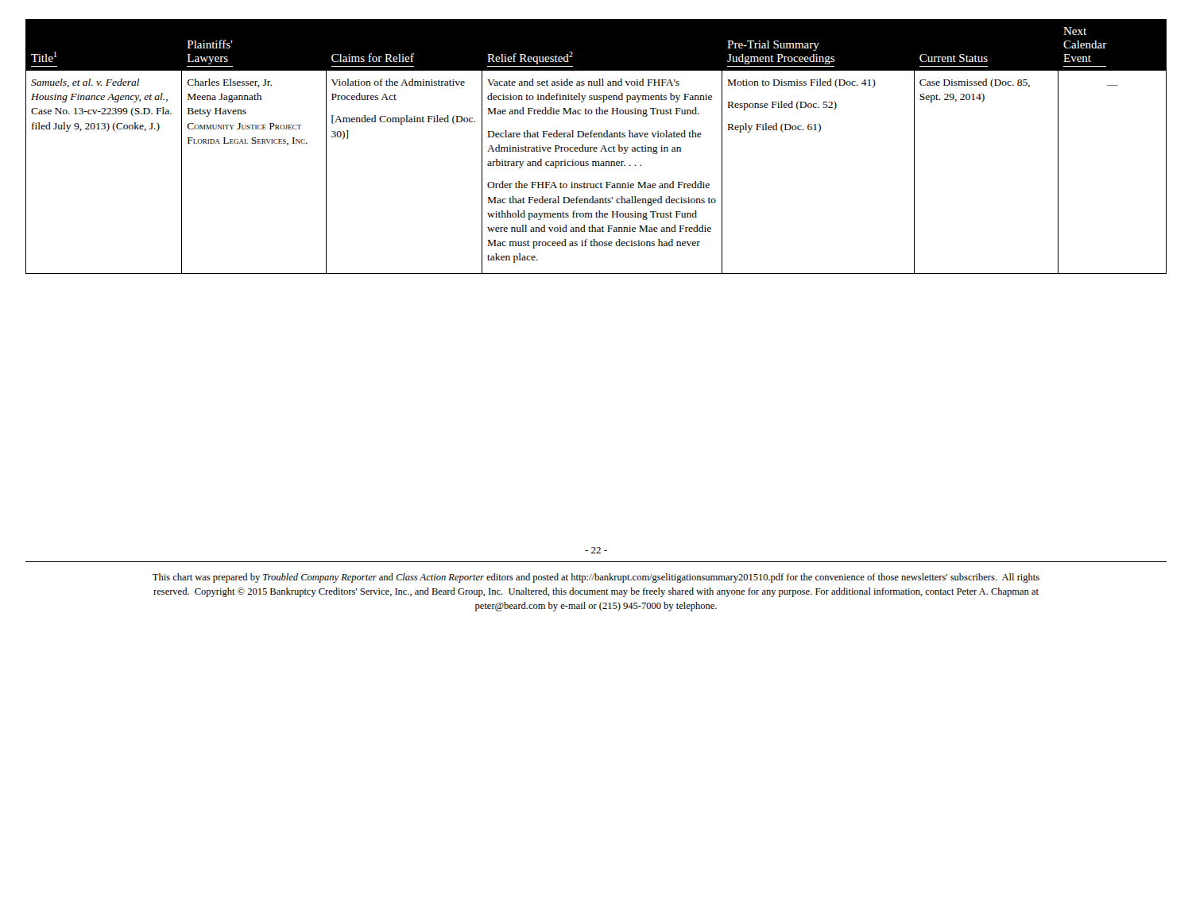| Title 1 | Plaintiffs' Lawyers | Claims for Relief | Relief Requested 2 | Pre-Trial Summary Judgment Proceedings | Current Status | Next Calendar Event |
| --- | --- | --- | --- | --- | --- | --- |
| Samuels, et al. v. Federal Housing Finance Agency, et al., Case No. 13-cv-22399 (S.D. Fla. filed July 9, 2013) (Cooke, J.) | Charles Elsesser, Jr. Meena Jagannath Betsy Havens Community Justice Project Florida Legal Services, Inc. | Violation of the Administrative Procedures Act [Amended Complaint Filed (Doc. 30)] | Vacate and set aside as null and void FHFA's decision to indefinitely suspend payments by Fannie Mae and Freddie Mac to the Housing Trust Fund. Declare that Federal Defendants have violated the Administrative Procedure Act by acting in an arbitrary and capricious manner. . . . Order the FHFA to instruct Fannie Mae and Freddie Mac that Federal Defendants' challenged decisions to withhold payments from the Housing Trust Fund were null and void and that Fannie Mae and Freddie Mac must proceed as if those decisions had never taken place. | Motion to Dismiss Filed (Doc. 41) Response Filed (Doc. 52) Reply Filed (Doc. 61) | Case Dismissed (Doc. 85, Sept. 29, 2014) | — |
- 22 -
This chart was prepared by Troubled Company Reporter and Class Action Reporter editors and posted at http://bankrupt.com/gselitigationsummary201510.pdf for the convenience of those newsletters' subscribers. All rights reserved. Copyright © 2015 Bankruptcy Creditors' Service, Inc., and Beard Group, Inc. Unaltered, this document may be freely shared with anyone for any purpose. For additional information, contact Peter A. Chapman at peter@beard.com by e-mail or (215) 945-7000 by telephone.